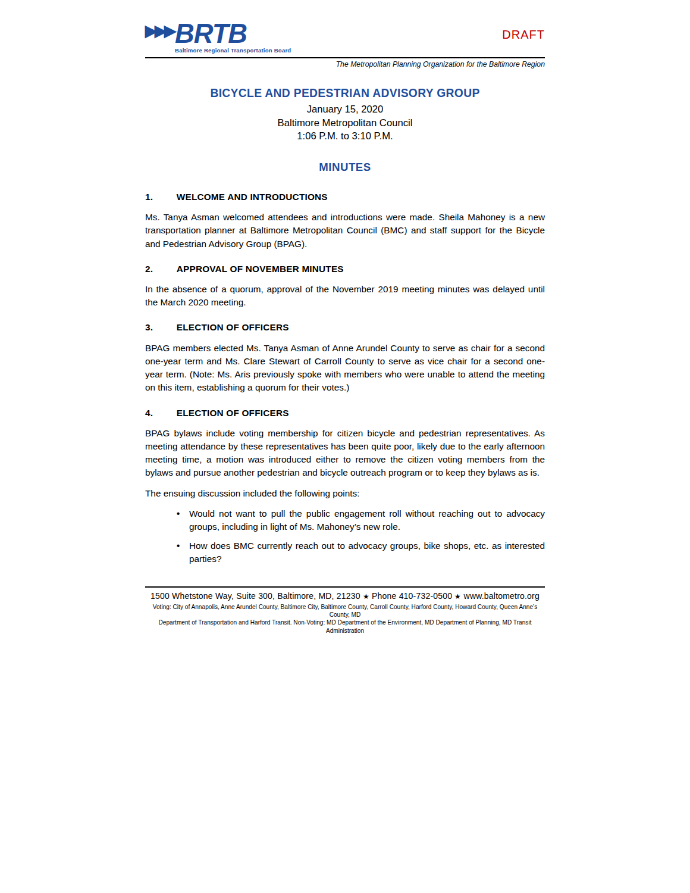▸▸▸
BRTB
Baltimore Regional Transportation Board
DRAFT
The Metropolitan Planning Organization for the Baltimore Region
BICYCLE AND PEDESTRIAN ADVISORY GROUP
January 15, 2020
Baltimore Metropolitan Council
1:06 P.M. to 3:10 P.M.
MINUTES
1. WELCOME AND INTRODUCTIONS
Ms. Tanya Asman welcomed attendees and introductions were made. Sheila Mahoney is a new transportation planner at Baltimore Metropolitan Council (BMC) and staff support for the Bicycle and Pedestrian Advisory Group (BPAG).
2. APPROVAL OF NOVEMBER MINUTES
In the absence of a quorum, approval of the November 2019 meeting minutes was delayed until the March 2020 meeting.
3. ELECTION OF OFFICERS
BPAG members elected Ms. Tanya Asman of Anne Arundel County to serve as chair for a second one-year term and Ms. Clare Stewart of Carroll County to serve as vice chair for a second one-year term. (Note: Ms. Aris previously spoke with members who were unable to attend the meeting on this item, establishing a quorum for their votes.)
4. ELECTION OF OFFICERS
BPAG bylaws include voting membership for citizen bicycle and pedestrian representatives. As meeting attendance by these representatives has been quite poor, likely due to the early afternoon meeting time, a motion was introduced either to remove the citizen voting members from the bylaws and pursue another pedestrian and bicycle outreach program or to keep they bylaws as is.
The ensuing discussion included the following points:
Would not want to pull the public engagement roll without reaching out to advocacy groups, including in light of Ms. Mahoney’s new role.
How does BMC currently reach out to advocacy groups, bike shops, etc. as interested parties?
1500 Whetstone Way, Suite 300, Baltimore, MD, 21230 ★ Phone 410-732-0500 ★ www.baltometro.org
Voting: City of Annapolis, Anne Arundel County, Baltimore City, Baltimore County, Carroll County, Harford County, Howard County, Queen Anne’s County, MD
Department of Transportation and Harford Transit. Non-Voting: MD Department of the Environment, MD Department of Planning, MD Transit Administration